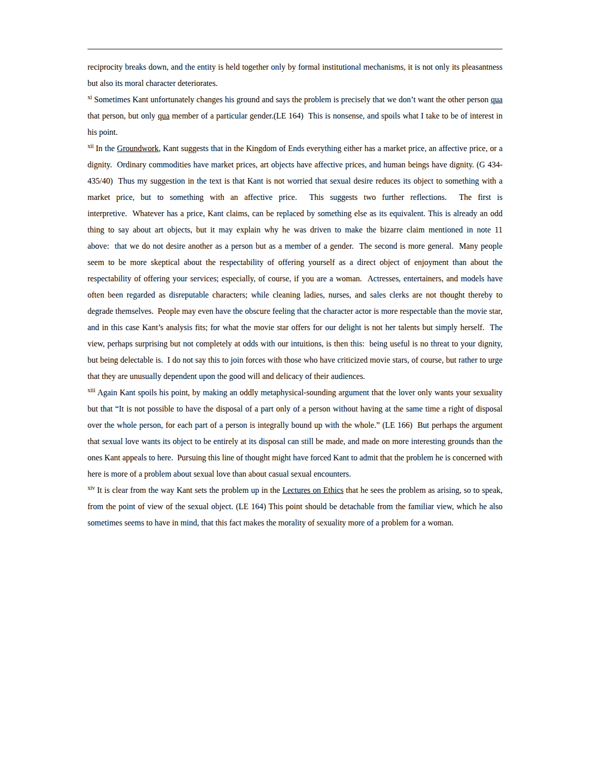reciprocity breaks down, and the entity is held together only by formal institutional mechanisms, it is not only its pleasantness but also its moral character deteriorates.
xiSometimes Kant unfortunately changes his ground and says the problem is precisely that we don’t want the other person qua that person, but only qua member of a particular gender.(LE 164) This is nonsense, and spoils what I take to be of interest in his point.
xiiIn the Groundwork, Kant suggests that in the Kingdom of Ends everything either has a market price, an affective price, or a dignity. Ordinary commodities have market prices, art objects have affective prices, and human beings have dignity. (G 434-435/40) Thus my suggestion in the text is that Kant is not worried that sexual desire reduces its object to something with a market price, but to something with an affective price. This suggests two further reflections. The first is interpretive. Whatever has a price, Kant claims, can be replaced by something else as its equivalent. This is already an odd thing to say about art objects, but it may explain why he was driven to make the bizarre claim mentioned in note 11 above: that we do not desire another as a person but as a member of a gender. The second is more general. Many people seem to be more skeptical about the respectability of offering yourself as a direct object of enjoyment than about the respectability of offering your services; especially, of course, if you are a woman. Actresses, entertainers, and models have often been regarded as disreputable characters; while cleaning ladies, nurses, and sales clerks are not thought thereby to degrade themselves. People may even have the obscure feeling that the character actor is more respectable than the movie star, and in this case Kant’s analysis fits; for what the movie star offers for our delight is not her talents but simply herself. The view, perhaps surprising but not completely at odds with our intuitions, is then this: being useful is no threat to your dignity, but being delectable is. I do not say this to join forces with those who have criticized movie stars, of course, but rather to urge that they are unusually dependent upon the good will and delicacy of their audiences.
xiiiAgain Kant spoils his point, by making an oddly metaphysical-sounding argument that the lover only wants your sexuality but that “It is not possible to have the disposal of a part only of a person without having at the same time a right of disposal over the whole person, for each part of a person is integrally bound up with the whole.” (LE 166) But perhaps the argument that sexual love wants its object to be entirely at its disposal can still be made, and made on more interesting grounds than the ones Kant appeals to here. Pursuing this line of thought might have forced Kant to admit that the problem he is concerned with here is more of a problem about sexual love than about casual sexual encounters.
xivIt is clear from the way Kant sets the problem up in the Lectures on Ethics that he sees the problem as arising, so to speak, from the point of view of the sexual object. (LE 164) This point should be detachable from the familiar view, which he also sometimes seems to have in mind, that this fact makes the morality of sexuality more of a problem for a woman.